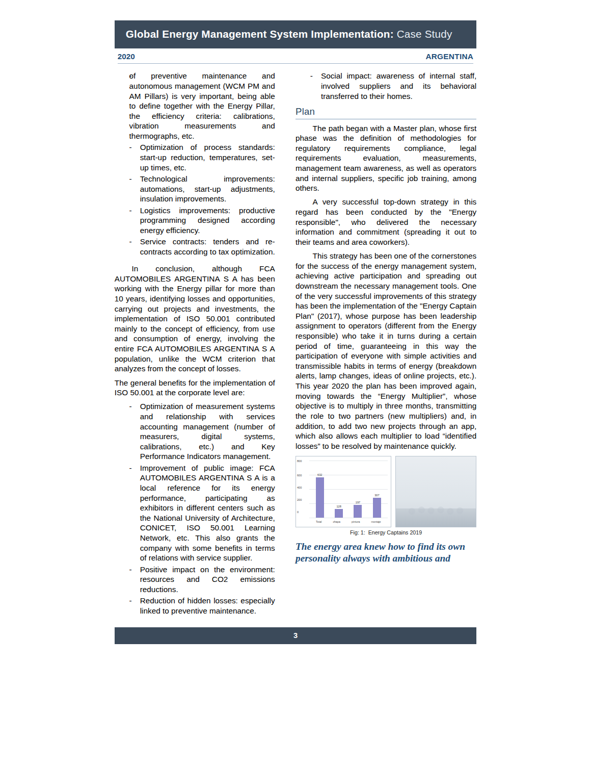Global Energy Management System Implementation: Case Study
2020 ARGENTINA
of preventive maintenance and autonomous management (WCM PM and AM Pillars) is very important, being able to define together with the Energy Pillar, the efficiency criteria: calibrations, vibration measurements and thermographs, etc.
Optimization of process standards: start-up reduction, temperatures, set-up times, etc.
Technological improvements: automations, start-up adjustments, insulation improvements.
Logistics improvements: productive programming designed according energy efficiency.
Service contracts: tenders and re-contracts according to tax optimization.
In conclusion, although FCA AUTOMOBILES ARGENTINA S A has been working with the Energy pillar for more than 10 years, identifying losses and opportunities, carrying out projects and investments, the implementation of ISO 50.001 contributed mainly to the concept of efficiency, from use and consumption of energy, involving the entire FCA AUTOMOBILES ARGENTINA S A population, unlike the WCM criterion that analyzes from the concept of losses.
The general benefits for the implementation of ISO 50.001 at the corporate level are:
Optimization of measurement systems and relationship with services accounting management (number of measurers, digital systems, calibrations, etc.) and Key Performance Indicators management.
Improvement of public image: FCA AUTOMOBILES ARGENTINA S A is a local reference for its energy performance, participating as exhibitors in different centers such as the National University of Architecture, CONICET, ISO 50.001 Learning Network, etc. This also grants the company with some benefits in terms of relations with service supplier.
Positive impact on the environment: resources and CO2 emissions reductions.
Reduction of hidden losses: especially linked to preventive maintenance.
Social impact: awareness of internal staff, involved suppliers and its behavioral transferred to their homes.
Plan
The path began with a Master plan, whose first phase was the definition of methodologies for regulatory requirements compliance, legal requirements evaluation, measurements, management team awareness, as well as operators and internal suppliers, specific job training, among others.
A very successful top-down strategy in this regard has been conducted by the "Energy responsible", who delivered the necessary information and commitment (spreading it out to their teams and area coworkers).
This strategy has been one of the cornerstones for the success of the energy management system, achieving active participation and spreading out downstream the necessary management tools. One of the very successful improvements of this strategy has been the implementation of the "Energy Captain Plan" (2017), whose purpose has been leadership assignment to operators (different from the Energy responsible) who take it in turns during a certain period of time, guaranteeing in this way the participation of everyone with simple activities and transmissible habits in terms of energy (breakdown alerts, lamp changes, ideas of online projects, etc.). This year 2020 the plan has been improved again, moving towards the “Energy Multiplier”, whose objective is to multiply in three months, transmitting the role to two partners (new multipliers) and, in addition, to add two new projects through an app, which also allows each multiplier to load “identified losses” to be resolved by maintenance quickly.
800
600
400
200
0
632
128
197
307
Total
chapa
pintura
montaje
Fig: 1: Energy Captains 2019
The energy area knew how to find its own personality always with ambitious and
3